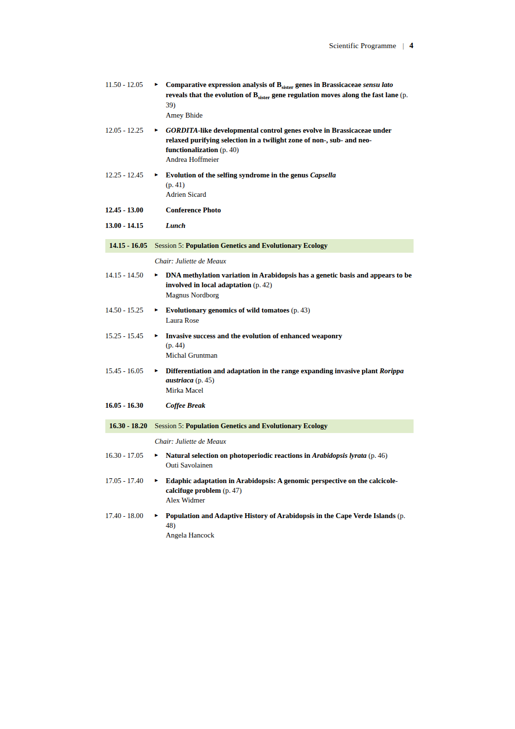Scientific Programme | 4
| 11.50 - 12.05 | ▸ | Comparative expression analysis of B sister genes in Brassicaceae sensu lato reveals that the evolution of B sister gene regulation moves along the fast lane (p. 39) Amey Bhide |
| 12.05 - 12.25 | ▸ | GORDITA -like developmental control genes evolve in Brassicaceae under relaxed purifying selection in a twilight zone of non-, sub- and neo-functionalization (p. 40) Andrea Hoffmeier |
| 12.25 - 12.45 | ▸ | Evolution of the selfing syndrome in the genus Capsella (p. 41) Adrien Sicard |
| 12.45 - 13.00 | | Conference Photo |
| 13.00 - 14.15 | | Lunch |
14.15 - 16.05
Session 5: Population Genetics and Evolutionary Ecology
Chair: Juliette de Meaux
| 14.15 - 14.50 | ▸ | DNA methylation variation in Arabidopsis has a genetic basis and appears to be involved in local adaptation (p. 42) Magnus Nordborg |
| 14.50 - 15.25 | ▸ | Evolutionary genomics of wild tomatoes (p. 43) Laura Rose |
| 15.25 - 15.45 | ▸ | Invasive success and the evolution of enhanced weaponry (p. 44) Michal Gruntman |
| 15.45 - 16.05 | ▸ | Differentiation and adaptation in the range expanding invasive plant Rorippa austriaca (p. 45) Mirka Macel |
| 16.05 - 16.30 | | Coffee Break |
16.30 - 18.20
Session 5: Population Genetics and Evolutionary Ecology
Chair: Juliette de Meaux
| 16.30 - 17.05 | ▸ | Natural selection on photoperiodic reactions in Arabidopsis lyrata (p. 46) Outi Savolainen |
| 17.05 - 17.40 | ▸ | Edaphic adaptation in Arabidopsis: A genomic perspective on the calcicole-calcifuge problem (p. 47) Alex Widmer |
| 17.40 - 18.00 | ▸ | Population and Adaptive History of Arabidopsis in the Cape Verde Islands (p. 48) Angela Hancock |